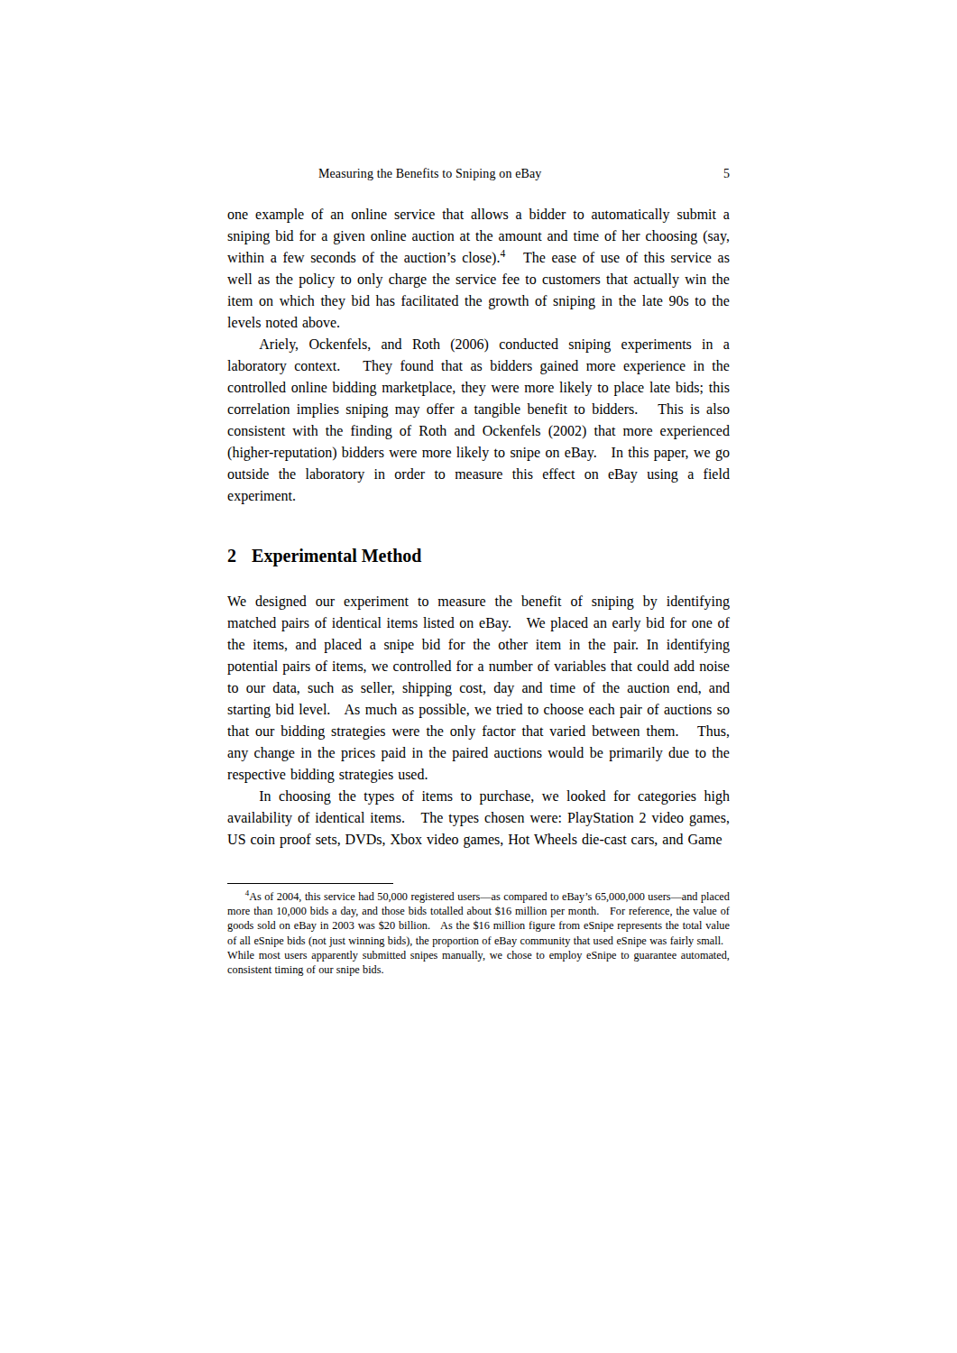Measuring the Benefits to Sniping on eBay 5
one example of an online service that allows a bidder to automatically submit a sniping bid for a given online auction at the amount and time of her choosing (say, within a few seconds of the auction’s close).4 The ease of use of this service as well as the policy to only charge the service fee to customers that actually win the item on which they bid has facilitated the growth of sniping in the late 90s to the levels noted above.
Ariely, Ockenfels, and Roth (2006) conducted sniping experiments in a laboratory context. They found that as bidders gained more experience in the controlled online bidding marketplace, they were more likely to place late bids; this correlation implies sniping may offer a tangible benefit to bidders. This is also consistent with the finding of Roth and Ockenfels (2002) that more experienced (higher-reputation) bidders were more likely to snipe on eBay. In this paper, we go outside the laboratory in order to measure this effect on eBay using a field experiment.
2 Experimental Method
We designed our experiment to measure the benefit of sniping by identifying matched pairs of identical items listed on eBay. We placed an early bid for one of the items, and placed a snipe bid for the other item in the pair. In identifying potential pairs of items, we controlled for a number of variables that could add noise to our data, such as seller, shipping cost, day and time of the auction end, and starting bid level. As much as possible, we tried to choose each pair of auctions so that our bidding strategies were the only factor that varied between them. Thus, any change in the prices paid in the paired auctions would be primarily due to the respective bidding strategies used.
In choosing the types of items to purchase, we looked for categories high availability of identical items. The types chosen were: PlayStation 2 video games, US coin proof sets, DVDs, Xbox video games, Hot Wheels die-cast cars, and Game
4As of 2004, this service had 50,000 registered users—as compared to eBay’s 65,000,000 users—and placed more than 10,000 bids a day, and those bids totalled about $16 million per month. For reference, the value of goods sold on eBay in 2003 was $20 billion. As the $16 million figure from eSnipe represents the total value of all eSnipe bids (not just winning bids), the proportion of eBay community that used eSnipe was fairly small. While most users apparently submitted snipes manually, we chose to employ eSnipe to guarantee automated, consistent timing of our snipe bids.